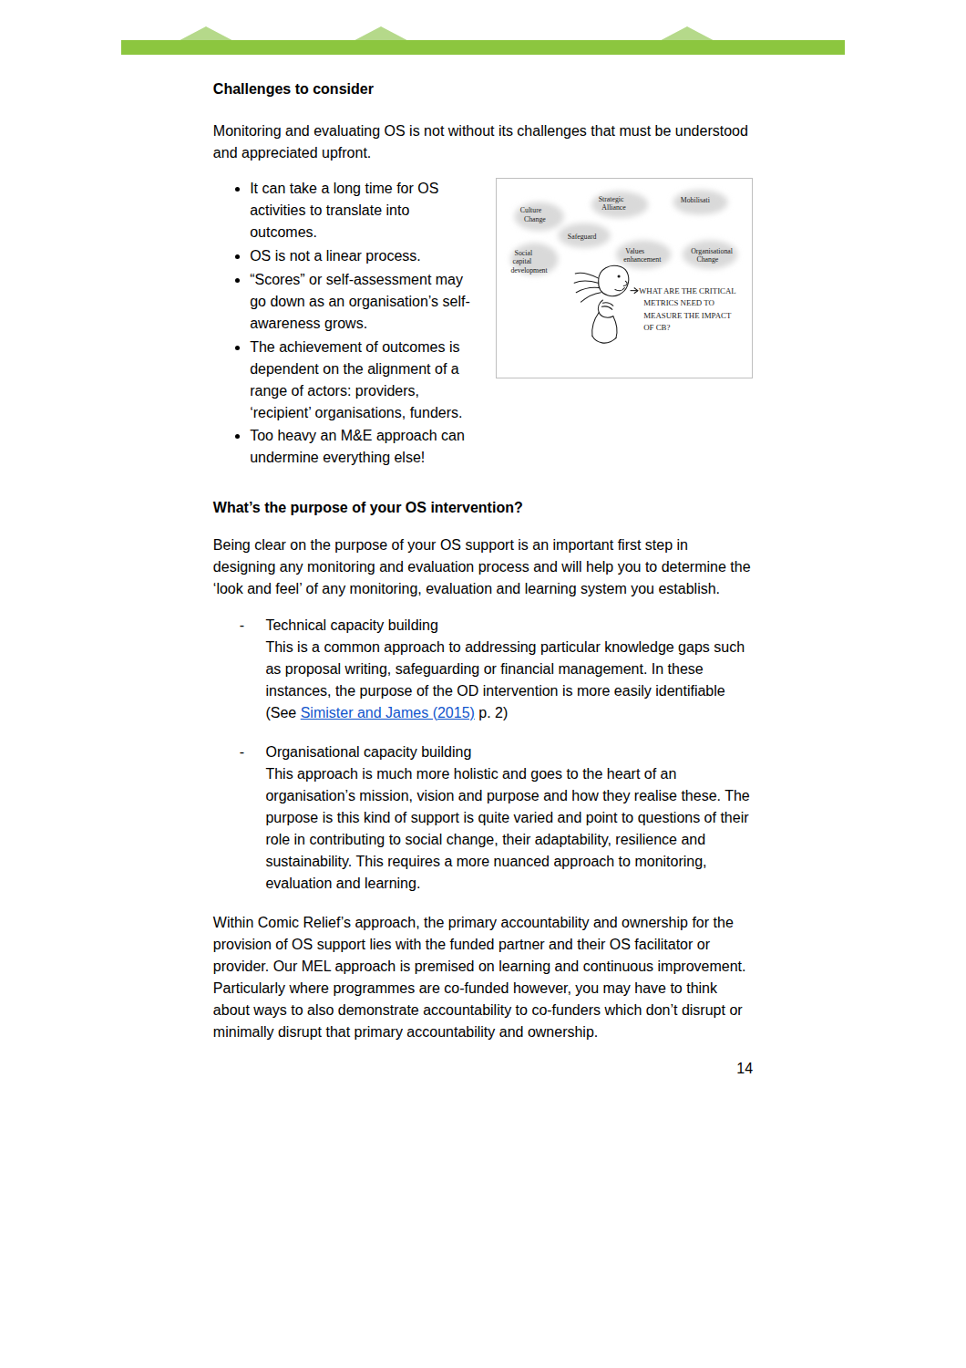Challenges to consider
Monitoring and evaluating OS is not without its challenges that must be understood and appreciated upfront.
It can take a long time for OS activities to translate into outcomes.
OS is not a linear process.
“Scores” or self-assessment may go down as an organisation’s self-awareness grows.
The achievement of outcomes is dependent on the alignment of a range of actors: providers, ‘recipient’ organisations, funders.
Too heavy an M&E approach can undermine everything else!
Culture Change Strategic Alliance Mobilisati Safeguard Social capital development Values enhancement Organisational Change WHAT ARE THE CRITICAL METRICS NEED TO MEASURE THE IMPACT OF CB?
What’s the purpose of your OS intervention?
Being clear on the purpose of your OS support is an important first step in designing any monitoring and evaluation process and will help you to determine the ‘look and feel’ of any monitoring, evaluation and learning system you establish.
Technical capacity building
This is a common approach to addressing particular knowledge gaps such as proposal writing, safeguarding or financial management. In these instances, the purpose of the OD intervention is more easily identifiable (See Simister and James (2015) p. 2)
Organisational capacity building
This approach is much more holistic and goes to the heart of an organisation’s mission, vision and purpose and how they realise these. The purpose is this kind of support is quite varied and point to questions of their role in contributing to social change, their adaptability, resilience and sustainability. This requires a more nuanced approach to monitoring, evaluation and learning.
Within Comic Relief’s approach, the primary accountability and ownership for the provision of OS support lies with the funded partner and their OS facilitator or provider. Our MEL approach is premised on learning and continuous improvement. Particularly where programmes are co-funded however, you may have to think about ways to also demonstrate accountability to co-funders which don’t disrupt or minimally disrupt that primary accountability and ownership.
14